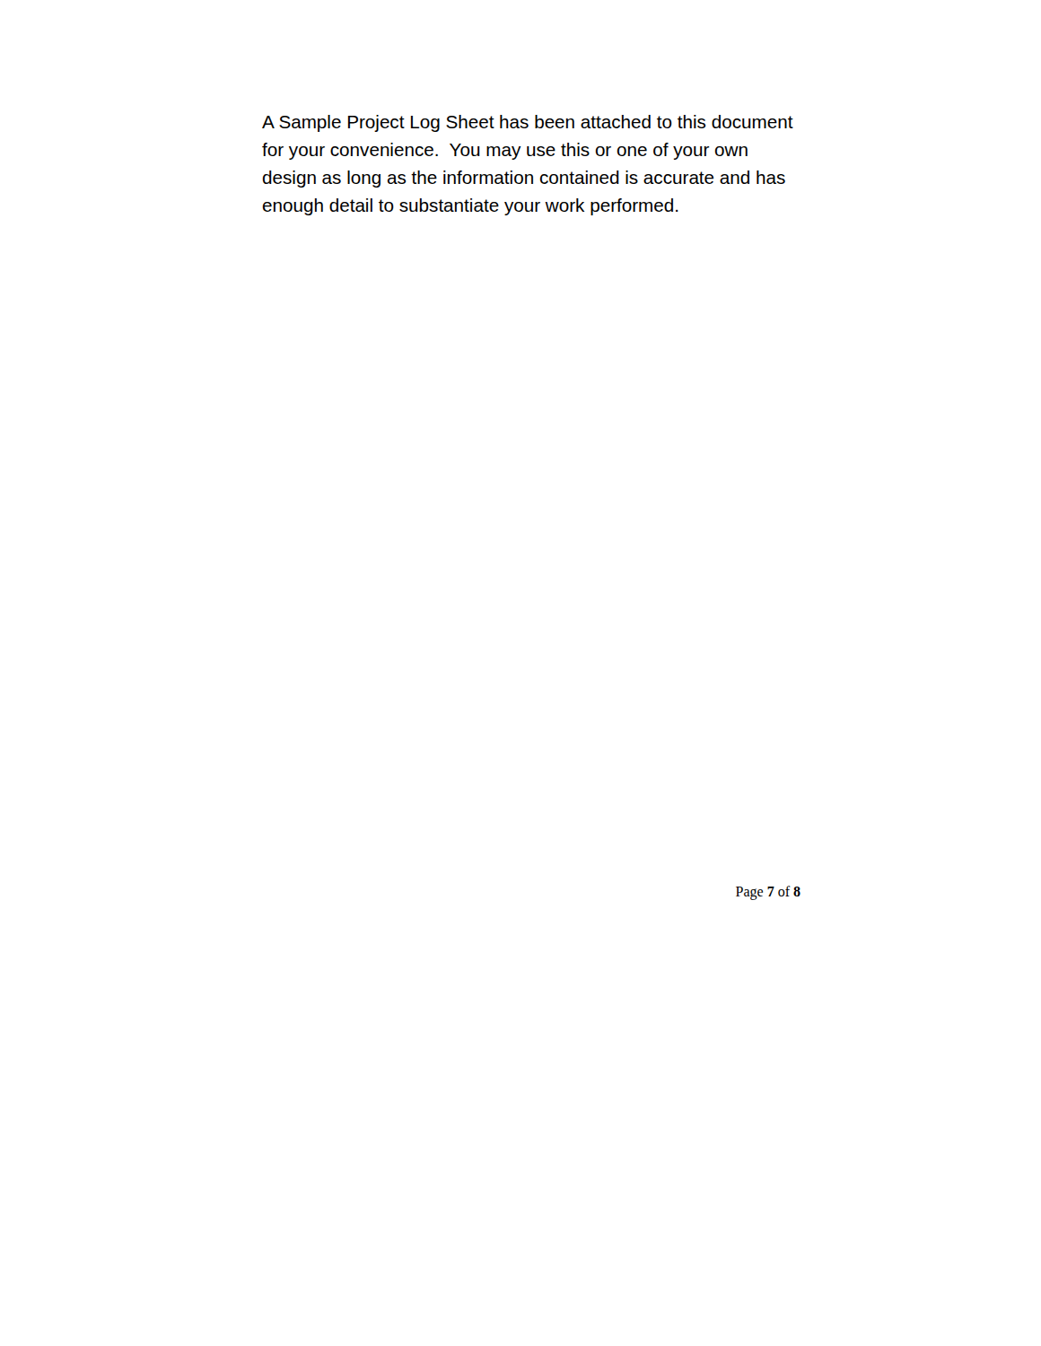A Sample Project Log Sheet has been attached to this document for your convenience. You may use this or one of your own design as long as the information contained is accurate and has enough detail to substantiate your work performed.
Page 7 of 8